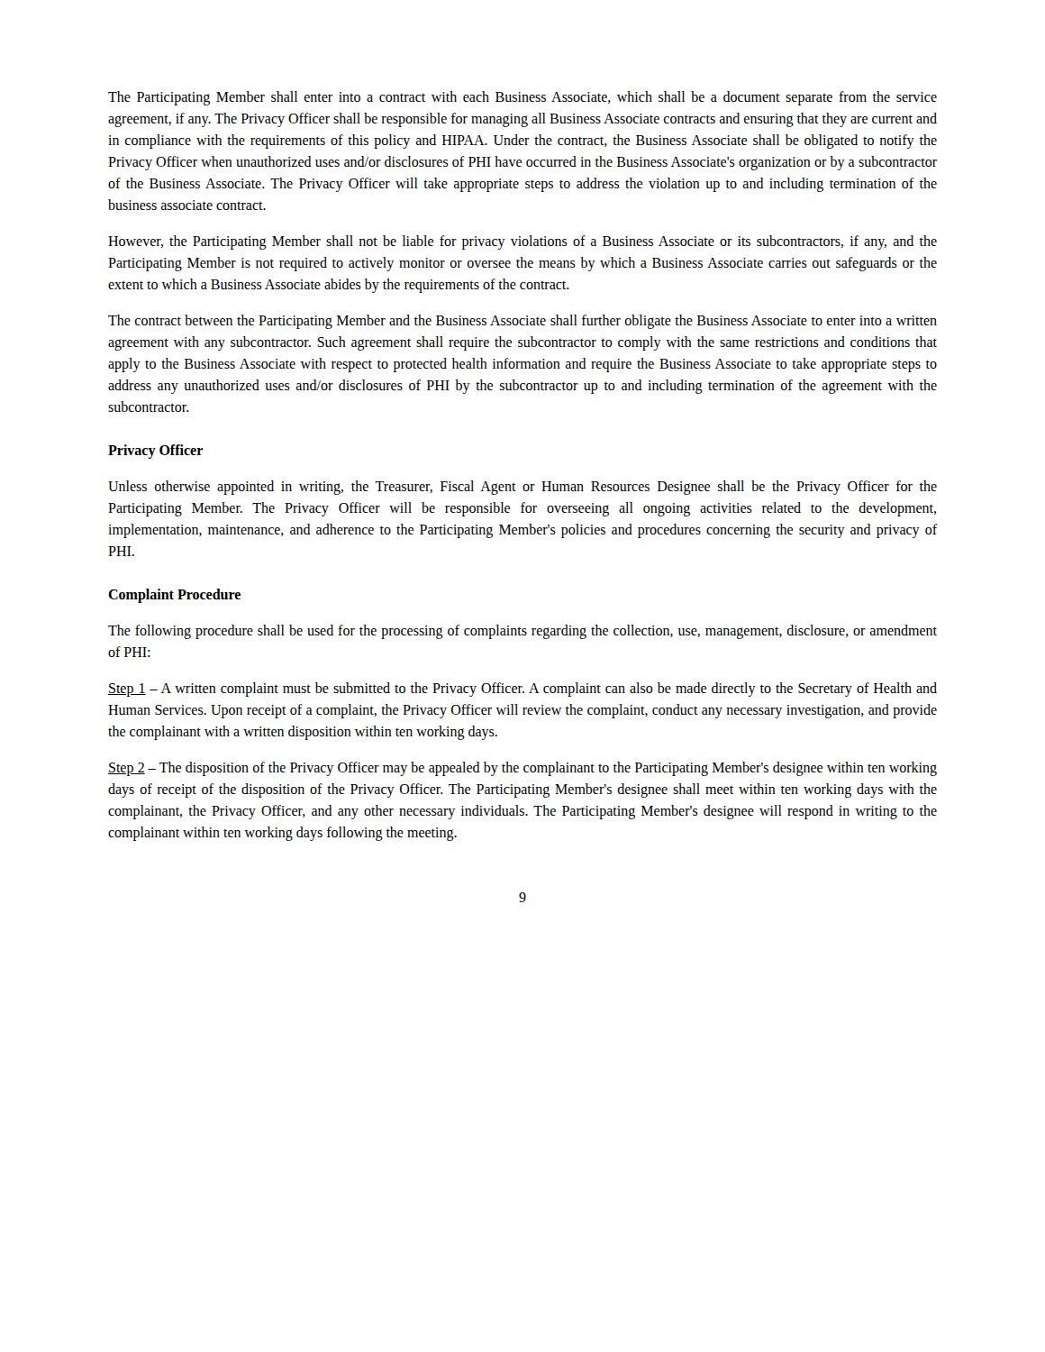The Participating Member shall enter into a contract with each Business Associate, which shall be a document separate from the service agreement, if any. The Privacy Officer shall be responsible for managing all Business Associate contracts and ensuring that they are current and in compliance with the requirements of this policy and HIPAA. Under the contract, the Business Associate shall be obligated to notify the Privacy Officer when unauthorized uses and/or disclosures of PHI have occurred in the Business Associate's organization or by a subcontractor of the Business Associate. The Privacy Officer will take appropriate steps to address the violation up to and including termination of the business associate contract.
However, the Participating Member shall not be liable for privacy violations of a Business Associate or its subcontractors, if any, and the Participating Member is not required to actively monitor or oversee the means by which a Business Associate carries out safeguards or the extent to which a Business Associate abides by the requirements of the contract.
The contract between the Participating Member and the Business Associate shall further obligate the Business Associate to enter into a written agreement with any subcontractor. Such agreement shall require the subcontractor to comply with the same restrictions and conditions that apply to the Business Associate with respect to protected health information and require the Business Associate to take appropriate steps to address any unauthorized uses and/or disclosures of PHI by the subcontractor up to and including termination of the agreement with the subcontractor.
Privacy Officer
Unless otherwise appointed in writing, the Treasurer, Fiscal Agent or Human Resources Designee shall be the Privacy Officer for the Participating Member. The Privacy Officer will be responsible for overseeing all ongoing activities related to the development, implementation, maintenance, and adherence to the Participating Member's policies and procedures concerning the security and privacy of PHI.
Complaint Procedure
The following procedure shall be used for the processing of complaints regarding the collection, use, management, disclosure, or amendment of PHI:
Step 1 – A written complaint must be submitted to the Privacy Officer. A complaint can also be made directly to the Secretary of Health and Human Services. Upon receipt of a complaint, the Privacy Officer will review the complaint, conduct any necessary investigation, and provide the complainant with a written disposition within ten working days.
Step 2 – The disposition of the Privacy Officer may be appealed by the complainant to the Participating Member's designee within ten working days of receipt of the disposition of the Privacy Officer. The Participating Member's designee shall meet within ten working days with the complainant, the Privacy Officer, and any other necessary individuals. The Participating Member's designee will respond in writing to the complainant within ten working days following the meeting.
9